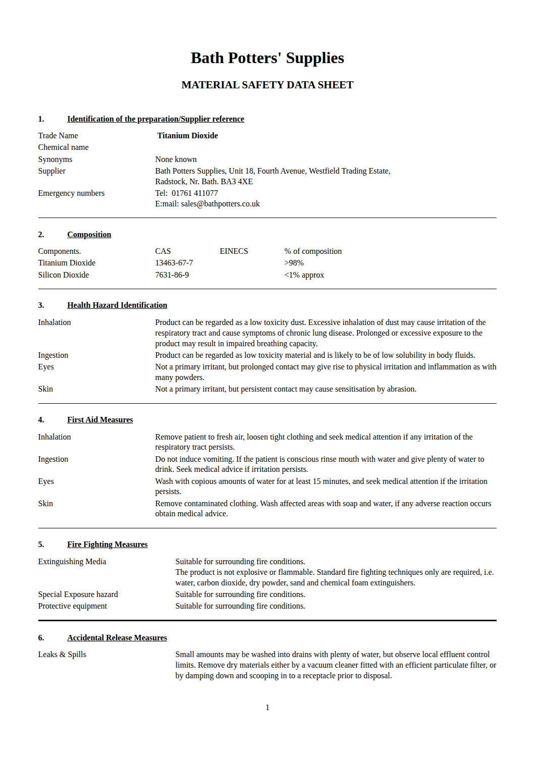Bath Potters' Supplies
MATERIAL SAFETY DATA SHEET
1. Identification of the preparation/Supplier reference
| Trade Name | Titanium Dioxide |
| Chemical name | |
| Synonyms | None known |
| Supplier | Bath Potters Supplies, Unit 18, Fourth Avenue, Westfield Trading Estate, Radstock, Nr. Bath. BA3 4XE |
| Emergency numbers | Tel: 01761 411077 E:mail: sales@bathpotters.co.uk |
2. Composition
| Components. | CAS | EINECS | % of composition |
| Titanium Dioxide | 13463-67-7 | | >98% |
| Silicon Dioxide | 7631-86-9 | | <1% approx |
3. Health Hazard Identification
| Inhalation | Product can be regarded as a low toxicity dust. Excessive inhalation of dust may cause irritation of the respiratory tract and cause symptoms of chronic lung disease. Prolonged or excessive exposure to the product may result in impaired breathing capacity. |
| Ingestion | Product can be regarded as low toxicity material and is likely to be of low solubility in body fluids. |
| Eyes | Not a primary irritant, but prolonged contact may give rise to physical irritation and inflammation as with many powders. |
| Skin | Not a primary irritant, but persistent contact may cause sensitisation by abrasion. |
4. First Aid Measures
| Inhalation | Remove patient to fresh air, loosen tight clothing and seek medical attention if any irritation of the respiratory tract persists. |
| Ingestion | Do not induce vomiting. If the patient is conscious rinse mouth with water and give plenty of water to drink. Seek medical advice if irritation persists. |
| Eyes | Wash with copious amounts of water for at least 15 minutes, and seek medical attention if the irritation persists. |
| Skin | Remove contaminated clothing. Wash affected areas with soap and water, if any adverse reaction occurs obtain medical advice. |
5. Fire Fighting Measures
| Extinguishing Media | Suitable for surrounding fire conditions. The product is not explosive or flammable. Standard fire fighting techniques only are required, i.e. water, carbon dioxide, dry powder, sand and chemical foam extinguishers. |
| Special Exposure hazard | Suitable for surrounding fire conditions. |
| Protective equipment | Suitable for surrounding fire conditions. |
6. Accidental Release Measures
| Leaks & Spills | Small amounts may be washed into drains with plenty of water, but observe local effluent control limits. Remove dry materials either by a vacuum cleaner fitted with an efficient particulate filter, or by damping down and scooping in to a receptacle prior to disposal. |
1